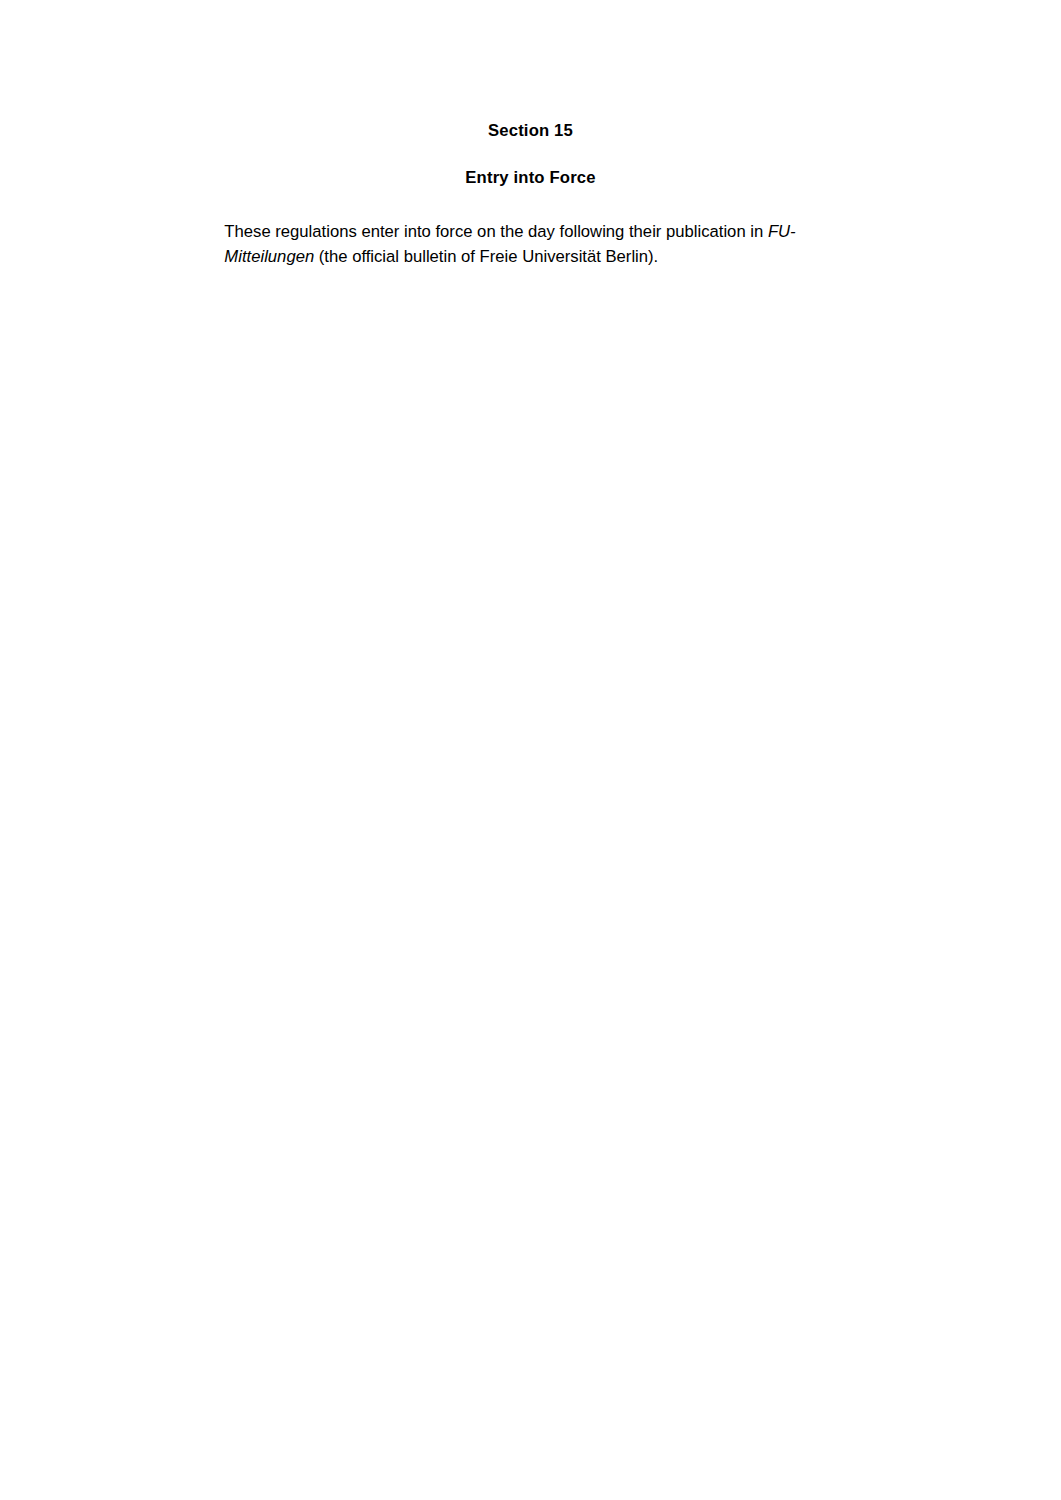Section 15
Entry into Force
These regulations enter into force on the day following their publication in FU-Mitteilungen (the official bulletin of Freie Universität Berlin).